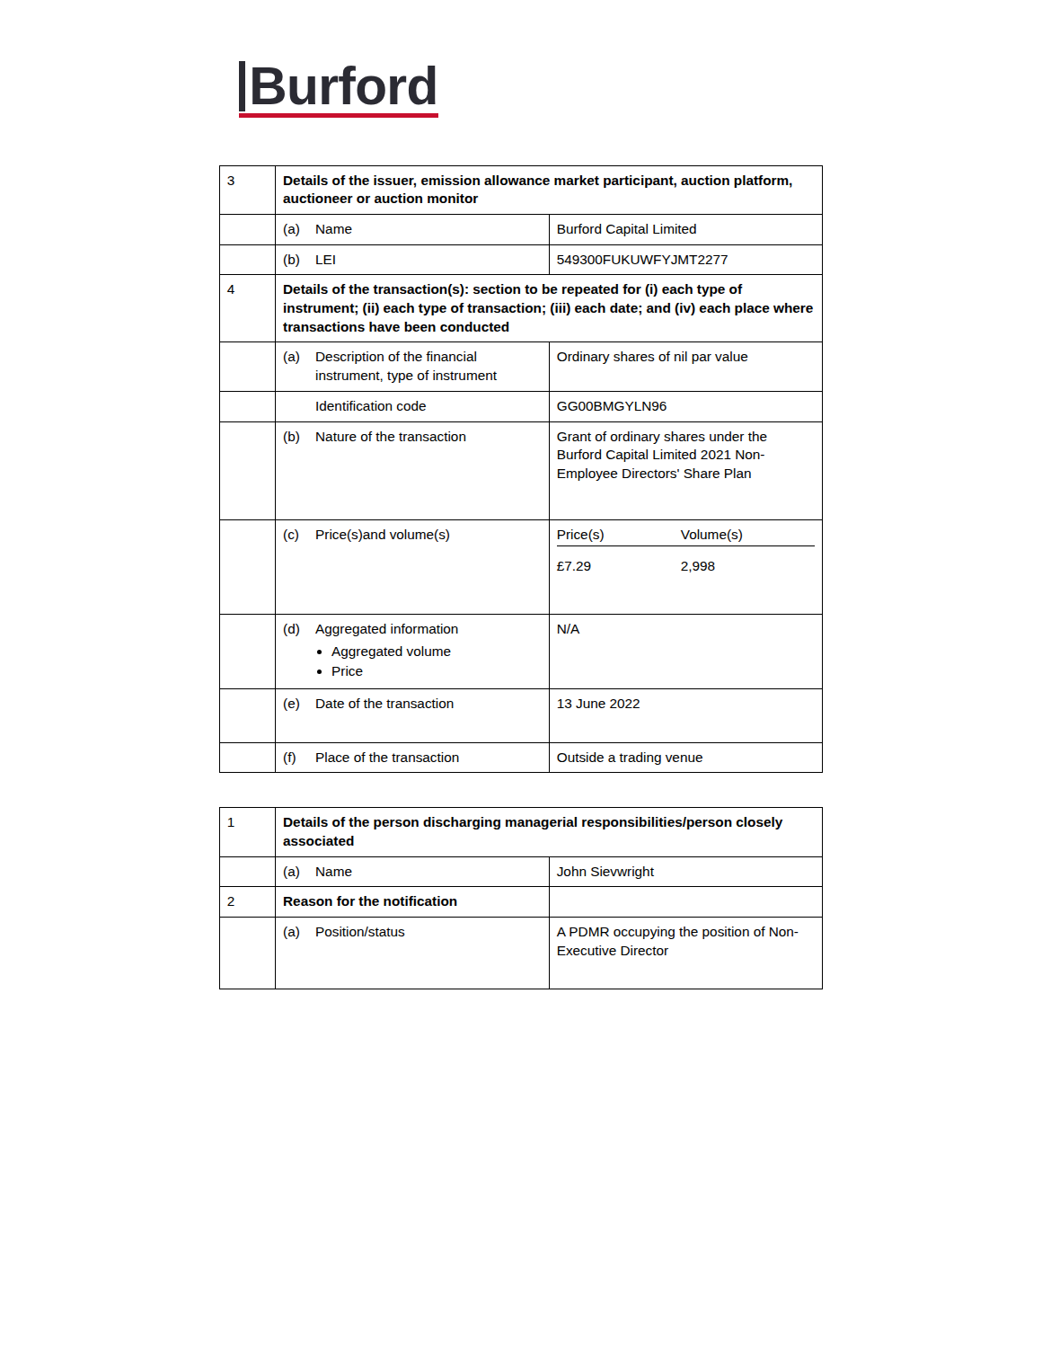Burford
| 3 | Details of the issuer, emission allowance market participant, auction platform, auctioneer or auction monitor |
| | (a) Name | Burford Capital Limited |
| | (b) LEI | 549300FUKUWFYJMT2277 |
| 4 | Details of the transaction(s): section to be repeated for (i) each type of instrument; (ii) each type of transaction; (iii) each date; and (iv) each place where transactions have been conducted |
| | (a) Description of the financial instrument, type of instrument | Ordinary shares of nil par value |
| | Identification code | GG00BMGYLN96 |
| | (b) Nature of the transaction | Grant of ordinary shares under the Burford Capital Limited 2021 Non-Employee Directors' Share Plan |
| | (c) Price(s)and volume(s) | / Price(s) / Volume(s) / / £7.29 / 2,998 / |
| | (d) Aggregated information Aggregated volume Price | N/A |
| | (e) Date of the transaction | 13 June 2022 |
| | (f) Place of the transaction | Outside a trading venue |
| 1 | Details of the person discharging managerial responsibilities/person closely associated |
| | (a) Name | John Sievwright |
| 2 | Reason for the notification | |
| | (a) Position/status | A PDMR occupying the position of Non-Executive Director |